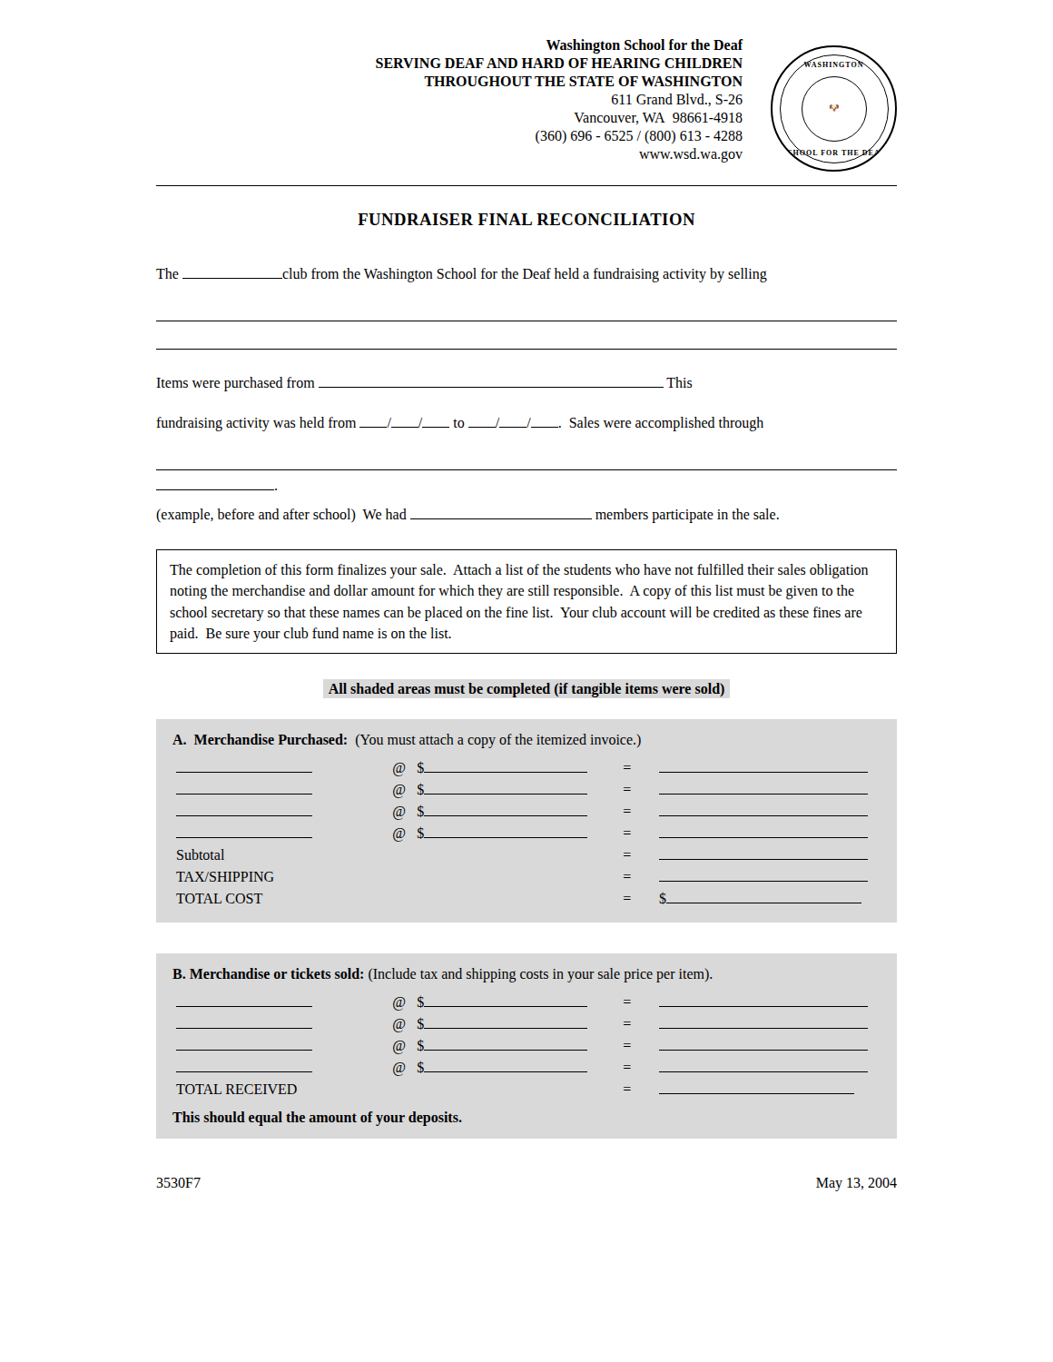WASHINGTON
🐶
SCHOOL FOR THE DEAF
Washington School for the Deaf
SERVING DEAF AND HARD OF HEARING CHILDREN
THROUGHOUT THE STATE OF WASHINGTON
611 Grand Blvd., S-26
Vancouver, WA 98661-4918
(360) 696 - 6525 / (800) 613 - 4288
www.wsd.wa.gov
FUNDRAISER FINAL RECONCILIATION
The club from the Washington School for the Deaf held a fundraising activity by selling
Items were purchased from This
fundraising activity was held from / / to / / . Sales were accomplished through
.
(example, before and after school) We had members participate in the sale.
The completion of this form finalizes your sale. Attach a list of the students who have not fulfilled their sales obligation noting the merchandise and dollar amount for which they are still responsible. A copy of this list must be given to the school secretary so that these names can be placed on the fine list. Your club account will be credited as these fines are paid. Be sure your club fund name is on the list.
All shaded areas must be completed (if tangible items were sold)
A. Merchandise Purchased: (You must attach a copy of the itemized invoice.)
| | @ | $ | = | |
| | @ | $ | = | |
| | @ | $ | = | |
| | @ | $ | = | |
| Subtotal | = | |
| TAX/SHIPPING | = | |
| TOTAL COST | = | $ |
B. Merchandise or tickets sold: (Include tax and shipping costs in your sale price per item).
| | @ | $ | = | |
| | @ | $ | = | |
| | @ | $ | = | |
| | @ | $ | = | |
| TOTAL RECEIVED | = | |
This should equal the amount of your deposits.
3530F7
May 13, 2004